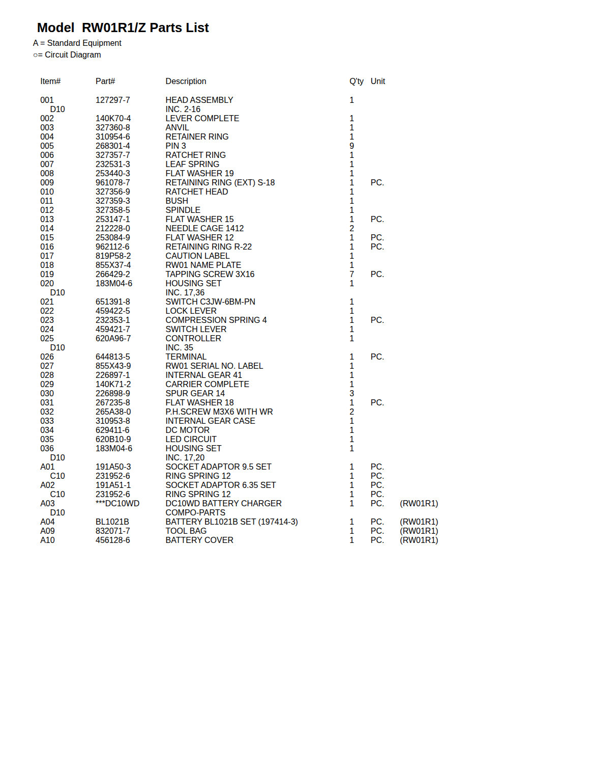Model RW01R1/Z Parts List
A = Standard Equipment
○= Circuit Diagram
| Item# | Part# | Description | Q'ty | Unit | |
| --- | --- | --- | --- | --- | --- |
| 001 | 127297-7 | HEAD ASSEMBLY | 1 | | |
| D10 | | INC. 2-16 | | | |
| 002 | 140K70-4 | LEVER COMPLETE | 1 | | |
| 003 | 327360-8 | ANVIL | 1 | | |
| 004 | 310954-6 | RETAINER RING | 1 | | |
| 005 | 268301-4 | PIN 3 | 9 | | |
| 006 | 327357-7 | RATCHET RING | 1 | | |
| 007 | 232531-3 | LEAF SPRING | 1 | | |
| 008 | 253440-3 | FLAT WASHER 19 | 1 | | |
| 009 | 961078-7 | RETAINING RING (EXT) S-18 | 1 | PC. | |
| 010 | 327356-9 | RATCHET HEAD | 1 | | |
| 011 | 327359-3 | BUSH | 1 | | |
| 012 | 327358-5 | SPINDLE | 1 | | |
| 013 | 253147-1 | FLAT WASHER 15 | 1 | PC. | |
| 014 | 212228-0 | NEEDLE CAGE 1412 | 2 | | |
| 015 | 253084-9 | FLAT WASHER 12 | 1 | PC. | |
| 016 | 962112-6 | RETAINING RING R-22 | 1 | PC. | |
| 017 | 819P58-2 | CAUTION LABEL | 1 | | |
| 018 | 855X37-4 | RW01 NAME PLATE | 1 | | |
| 019 | 266429-2 | TAPPING SCREW 3X16 | 7 | PC. | |
| 020 | 183M04-6 | HOUSING SET | 1 | | |
| D10 | | INC. 17,36 | | | |
| 021 | 651391-8 | SWITCH C3JW-6BM-PN | 1 | | |
| 022 | 459422-5 | LOCK LEVER | 1 | | |
| 023 | 232353-1 | COMPRESSION SPRING 4 | 1 | PC. | |
| 024 | 459421-7 | SWITCH LEVER | 1 | | |
| 025 | 620A96-7 | CONTROLLER | 1 | | |
| D10 | | INC. 35 | | | |
| 026 | 644813-5 | TERMINAL | 1 | PC. | |
| 027 | 855X43-9 | RW01 SERIAL NO. LABEL | 1 | | |
| 028 | 226897-1 | INTERNAL GEAR 41 | 1 | | |
| 029 | 140K71-2 | CARRIER COMPLETE | 1 | | |
| 030 | 226898-9 | SPUR GEAR 14 | 3 | | |
| 031 | 267235-8 | FLAT WASHER 18 | 1 | PC. | |
| 032 | 265A38-0 | P.H.SCREW M3X6 WITH WR | 2 | | |
| 033 | 310953-8 | INTERNAL GEAR CASE | 1 | | |
| 034 | 629411-6 | DC MOTOR | 1 | | |
| 035 | 620B10-9 | LED CIRCUIT | 1 | | |
| 036 | 183M04-6 | HOUSING SET | 1 | | |
| D10 | | INC. 17,20 | | | |
| A01 | 191A50-3 | SOCKET ADAPTOR 9.5 SET | 1 | PC. | |
| C10 | 231952-6 | RING SPRING 12 | 1 | PC. | |
| A02 | 191A51-1 | SOCKET ADAPTOR 6.35 SET | 1 | PC. | |
| C10 | 231952-6 | RING SPRING 12 | 1 | PC. | |
| A03 | ***DC10WD | DC10WD BATTERY CHARGER | 1 | PC. | (RW01R1) |
| D10 | | COMPO-PARTS | | | |
| A04 | BL1021B | BATTERY BL1021B SET (197414-3) | 1 | PC. | (RW01R1) |
| A09 | 832071-7 | TOOL BAG | 1 | PC. | (RW01R1) |
| A10 | 456128-6 | BATTERY COVER | 1 | PC. | (RW01R1) |